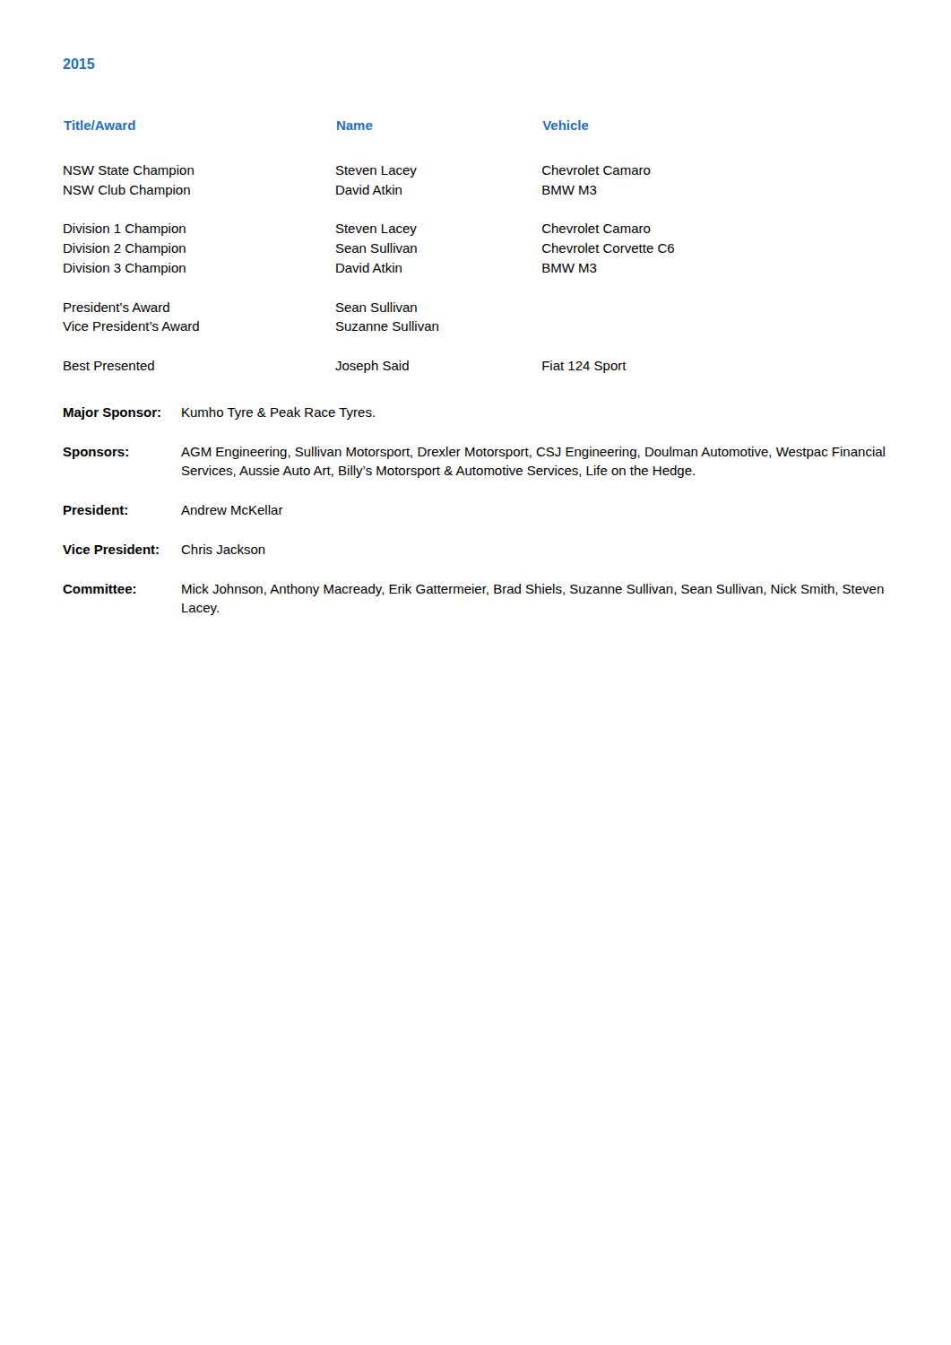2015
| Title/Award | Name | Vehicle |
| --- | --- | --- |
| NSW State Champion | Steven Lacey | Chevrolet Camaro |
| NSW Club Champion | David Atkin | BMW M3 |
| Division 1 Champion | Steven Lacey | Chevrolet Camaro |
| Division 2 Champion | Sean Sullivan | Chevrolet Corvette C6 |
| Division 3 Champion | David Atkin | BMW M3 |
| President’s Award | Sean Sullivan | |
| Vice President’s Award | Suzanne Sullivan | |
| Best Presented | Joseph Said | Fiat 124 Sport |
| Major Sponsor: | Kumho Tyre & Peak Race Tyres. |
| Sponsors: | AGM Engineering, Sullivan Motorsport, Drexler Motorsport, CSJ Engineering, Doulman Automotive, Westpac Financial Services, Aussie Auto Art, Billy’s Motorsport & Automotive Services, Life on the Hedge. |
| President: | Andrew McKellar |
| Vice President: | Chris Jackson |
| Committee: | Mick Johnson, Anthony Macready, Erik Gattermeier, Brad Shiels, Suzanne Sullivan, Sean Sullivan, Nick Smith, Steven Lacey. |